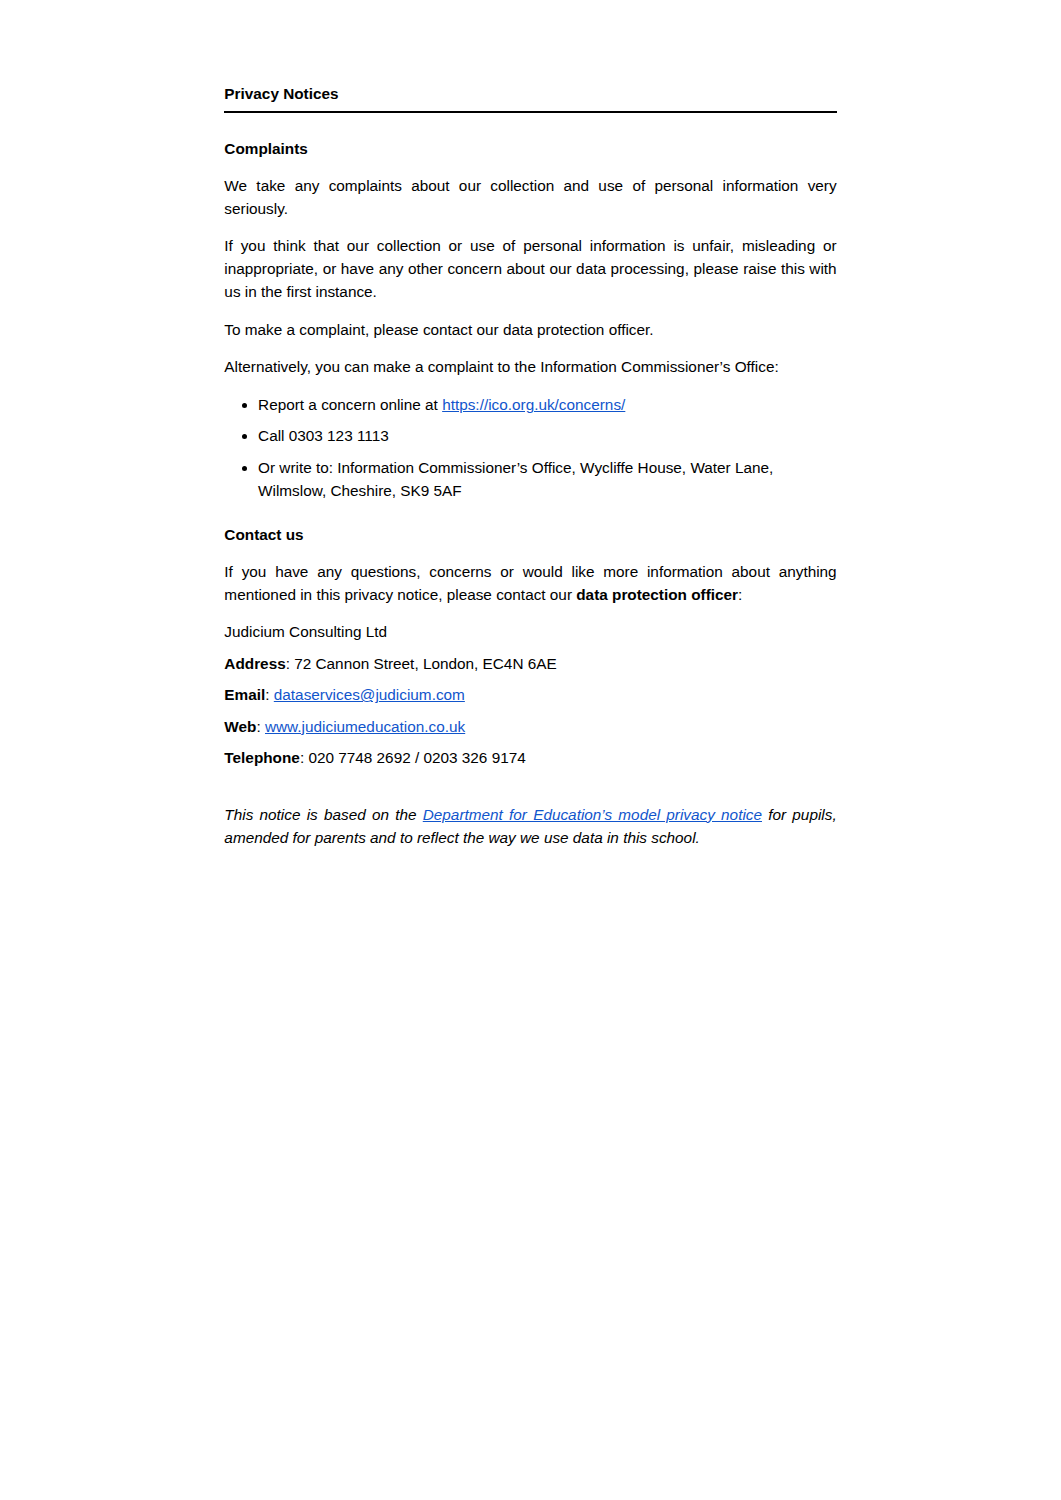Privacy Notices
Complaints
We take any complaints about our collection and use of personal information very seriously.
If you think that our collection or use of personal information is unfair, misleading or inappropriate, or have any other concern about our data processing, please raise this with us in the first instance.
To make a complaint, please contact our data protection officer.
Alternatively, you can make a complaint to the Information Commissioner’s Office:
Report a concern online at https://ico.org.uk/concerns/
Call 0303 123 1113
Or write to: Information Commissioner’s Office, Wycliffe House, Water Lane, Wilmslow, Cheshire, SK9 5AF
Contact us
If you have any questions, concerns or would like more information about anything mentioned in this privacy notice, please contact our data protection officer:
Judicium Consulting Ltd
Address: 72 Cannon Street, London, EC4N 6AE
Email: dataservices@judicium.com
Web: www.judiciumeducation.co.uk
Telephone: 020 7748 2692 / 0203 326 9174
This notice is based on the Department for Education’s model privacy notice for pupils, amended for parents and to reflect the way we use data in this school.